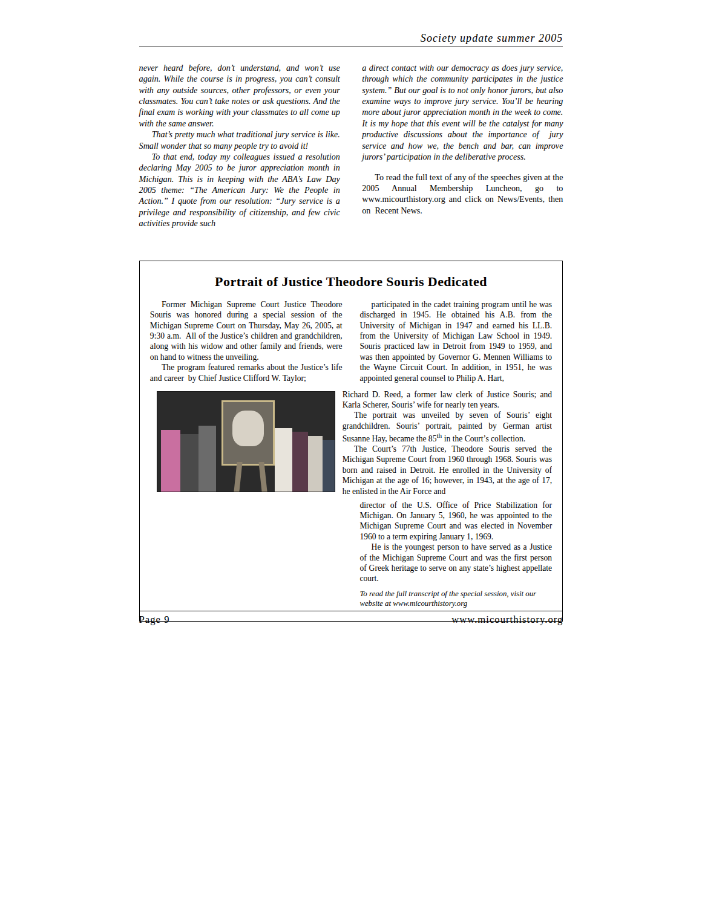Society update summer 2005
never heard before, don’t understand, and won’t use again. While the course is in progress, you can’t consult with any outside sources, other professors, or even your classmates. You can’t take notes or ask questions. And the final exam is working with your classmates to all come up with the same answer.
That’s pretty much what traditional jury service is like. Small wonder that so many people try to avoid it!
To that end, today my colleagues issued a resolution declaring May 2005 to be juror appreciation month in Michigan. This is in keeping with the ABA’s Law Day 2005 theme: “The American Jury: We the People in Action.” I quote from our resolution: “Jury service is a privilege and responsibility of citizenship, and few civic activities provide such
a direct contact with our democracy as does jury service, through which the community participates in the justice system.” But our goal is to not only honor jurors, but also examine ways to improve jury service. You’ll be hearing more about juror appreciation month in the week to come. It is my hope that this event will be the catalyst for many productive discussions about the importance of jury service and how we, the bench and bar, can improve jurors’ participation in the deliberative process.
To read the full text of any of the speeches given at the 2005 Annual Membership Luncheon, go to www.micourthistory.org and click on News/Events, then on Recent News.
Portrait of Justice Theodore Souris Dedicated
Former Michigan Supreme Court Justice Theodore Souris was honored during a special session of the Michigan Supreme Court on Thursday, May 26, 2005, at 9:30 a.m. All of the Justice’s children and grandchildren, along with his widow and other family and friends, were on hand to witness the unveiling.
The program featured remarks about the Justice’s life and career by Chief Justice Clifford W. Taylor;
participated in the cadet training program until he was discharged in 1945. He obtained his A.B. from the University of Michigan in 1947 and earned his LL.B. from the University of Michigan Law School in 1949. Souris practiced law in Detroit from 1949 to 1959, and was then appointed by Governor G. Mennen Williams to the Wayne Circuit Court. In addition, in 1951, he was appointed general counsel to Philip A. Hart,
Richard D. Reed, a former law clerk of Justice Souris; and Karla Scherer, Souris’ wife for nearly ten years.
The portrait was unveiled by seven of Souris’ eight grandchildren. Souris’ portrait, painted by German artist Susanne Hay, became the 85th in the Court’s collection.
The Court’s 77th Justice, Theodore Souris served the Michigan Supreme Court from 1960 through 1968. Souris was born and raised in Detroit. He enrolled in the University of Michigan at the age of 16; however, in 1943, at the age of 17, he enlisted in the Air Force and
director of the U.S. Office of Price Stabilization for Michigan. On January 5, 1960, he was appointed to the Michigan Supreme Court and was elected in November 1960 to a term expiring January 1, 1969.
He is the youngest person to have served as a Justice of the Michigan Supreme Court and was the first person of Greek heritage to serve on any state’s highest appellate court.
To read the full transcript of the special session, visit our website at www.micourthistory.org
Page 9
www.micourthistory.org